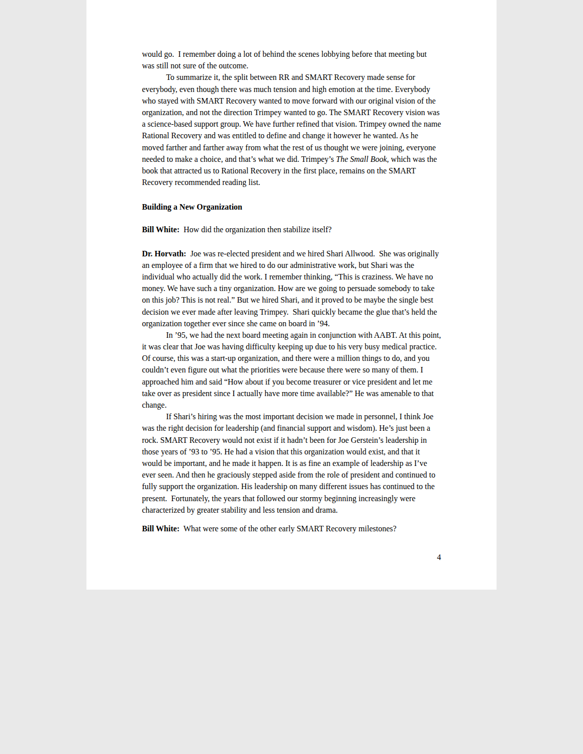would go. I remember doing a lot of behind the scenes lobbying before that meeting but was still not sure of the outcome.
To summarize it, the split between RR and SMART Recovery made sense for everybody, even though there was much tension and high emotion at the time. Everybody who stayed with SMART Recovery wanted to move forward with our original vision of the organization, and not the direction Trimpey wanted to go. The SMART Recovery vision was a science-based support group. We have further refined that vision. Trimpey owned the name Rational Recovery and was entitled to define and change it however he wanted. As he moved farther and farther away from what the rest of us thought we were joining, everyone needed to make a choice, and that’s what we did. Trimpey’s The Small Book, which was the book that attracted us to Rational Recovery in the first place, remains on the SMART Recovery recommended reading list.
Building a New Organization
Bill White: How did the organization then stabilize itself?
Dr. Horvath: Joe was re-elected president and we hired Shari Allwood. She was originally an employee of a firm that we hired to do our administrative work, but Shari was the individual who actually did the work. I remember thinking, “This is craziness. We have no money. We have such a tiny organization. How are we going to persuade somebody to take on this job? This is not real.” But we hired Shari, and it proved to be maybe the single best decision we ever made after leaving Trimpey. Shari quickly became the glue that’s held the organization together ever since she came on board in ’94.
In ’95, we had the next board meeting again in conjunction with AABT. At this point, it was clear that Joe was having difficulty keeping up due to his very busy medical practice. Of course, this was a start-up organization, and there were a million things to do, and you couldn’t even figure out what the priorities were because there were so many of them. I approached him and said “How about if you become treasurer or vice president and let me take over as president since I actually have more time available?” He was amenable to that change.
If Shari’s hiring was the most important decision we made in personnel, I think Joe was the right decision for leadership (and financial support and wisdom). He’s just been a rock. SMART Recovery would not exist if it hadn’t been for Joe Gerstein’s leadership in those years of ’93 to ’95. He had a vision that this organization would exist, and that it would be important, and he made it happen. It is as fine an example of leadership as I’ve ever seen. And then he graciously stepped aside from the role of president and continued to fully support the organization. His leadership on many different issues has continued to the present. Fortunately, the years that followed our stormy beginning increasingly were characterized by greater stability and less tension and drama.
Bill White: What were some of the other early SMART Recovery milestones?
4